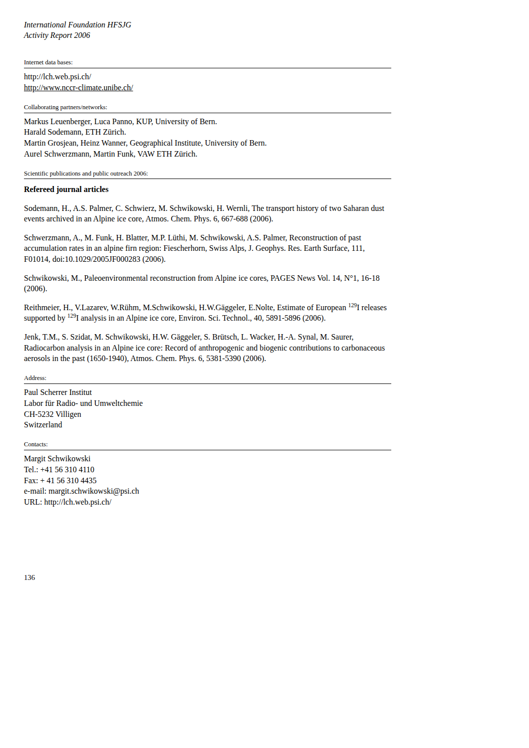International Foundation HFSJG
Activity Report 2006
Internet data bases:
http://lch.web.psi.ch/
http://www.nccr-climate.unibe.ch/
Collaborating partners/networks:
Markus Leuenberger, Luca Panno, KUP, University of Bern.
Harald Sodemann, ETH Zürich.
Martin Grosjean, Heinz Wanner, Geographical Institute, University of Bern.
Aurel Schwerzmann, Martin Funk, VAW ETH Zürich.
Scientific publications and public outreach 2006:
Refereed journal articles
Sodemann, H., A.S. Palmer, C. Schwierz, M. Schwikowski, H. Wernli, The transport history of two Saharan dust events archived in an Alpine ice core, Atmos. Chem. Phys. 6, 667-688 (2006).
Schwerzmann, A., M. Funk, H. Blatter, M.P. Lüthi, M. Schwikowski, A.S. Palmer, Reconstruction of past accumulation rates in an alpine firn region: Fiescherhorn, Swiss Alps, J. Geophys. Res. Earth Surface, 111, F01014, doi:10.1029/2005JF000283 (2006).
Schwikowski, M., Paleoenvironmental reconstruction from Alpine ice cores, PAGES News Vol. 14, N°1, 16-18 (2006).
Reithmeier, H., V.Lazarev, W.Rühm, M.Schwikowski, H.W.Gäggeler, E.Nolte, Estimate of European 129I releases supported by 129I analysis in an Alpine ice core, Environ. Sci. Technol., 40, 5891-5896 (2006).
Jenk, T.M., S. Szidat, M. Schwikowski, H.W. Gäggeler, S. Brütsch, L. Wacker, H.-A. Synal, M. Saurer, Radiocarbon analysis in an Alpine ice core: Record of anthropogenic and biogenic contributions to carbonaceous aerosols in the past (1650-1940), Atmos. Chem. Phys. 6, 5381-5390 (2006).
Address:
Paul Scherrer Institut
Labor für Radio- und Umweltchemie
CH-5232 Villigen
Switzerland
Contacts:
Margit Schwikowski
Tel.: +41 56 310 4110
Fax: + 41 56 310 4435
e-mail: margit.schwikowski@psi.ch
URL: http://lch.web.psi.ch/
136